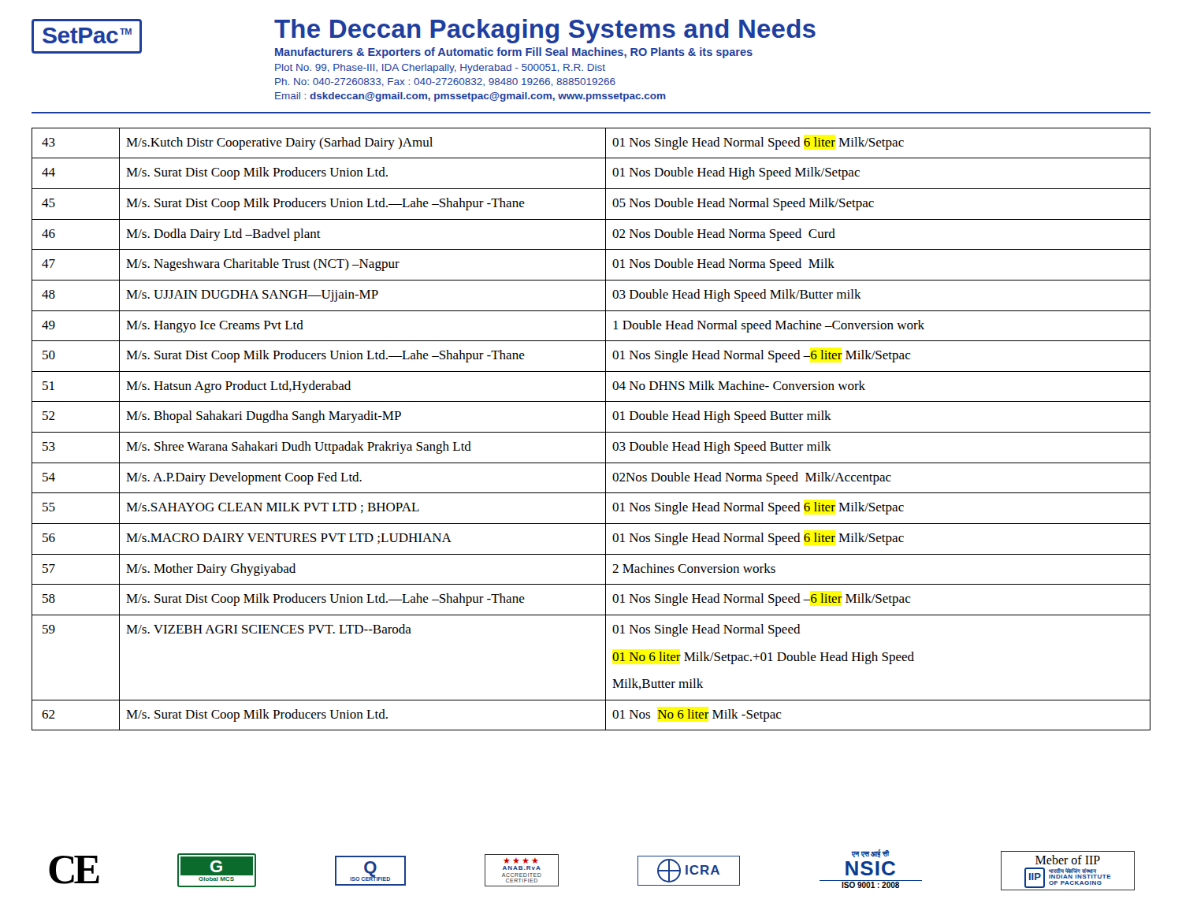Set PacTM
The Deccan Packaging Systems and Needs
Manufacturers & Exporters of Automatic form Fill Seal Machines, RO Plants & its spares
Plot No. 99, Phase-III, IDA Cherlapally, Hyderabad - 500051, R.R. Dist
Ph. No: 040-27260833, Fax : 040-27260832, 98480 19266, 8885019266
Email : dskdeccan@gmail.com, pmssetpac@gmail.com, www.pmssetpac.com
| 43 | M/s.Kutch Distr Cooperative Dairy (Sarhad Dairy )Amul | 01 Nos Single Head Normal Speed 6 liter Milk/Setpac |
| 44 | M/s. Surat Dist Coop Milk Producers Union Ltd. | 01 Nos Double Head High Speed Milk/Setpac |
| 45 | M/s. Surat Dist Coop Milk Producers Union Ltd.—Lahe –Shahpur -Thane | 05 Nos Double Head Normal Speed Milk/Setpac |
| 46 | M/s. Dodla Dairy Ltd –Badvel plant | 02 Nos Double Head Norma Speed Curd |
| 47 | M/s. Nageshwara Charitable Trust (NCT) –Nagpur | 01 Nos Double Head Norma Speed Milk |
| 48 | M/s. UJJAIN DUGDHA SANGH—Ujjain-MP | 03 Double Head High Speed Milk/Butter milk |
| 49 | M/s. Hangyo Ice Creams Pvt Ltd | 1 Double Head Normal speed Machine –Conversion work |
| 50 | M/s. Surat Dist Coop Milk Producers Union Ltd.—Lahe –Shahpur -Thane | 01 Nos Single Head Normal Speed – 6 liter Milk/Setpac |
| 51 | M/s. Hatsun Agro Product Ltd,Hyderabad | 04 No DHNS Milk Machine- Conversion work |
| 52 | M/s. Bhopal Sahakari Dugdha Sangh Maryadit-MP | 01 Double Head High Speed Butter milk |
| 53 | M/s. Shree Warana Sahakari Dudh Uttpadak Prakriya Sangh Ltd | 03 Double Head High Speed Butter milk |
| 54 | M/s. A.P.Dairy Development Coop Fed Ltd. | 02Nos Double Head Norma Speed Milk/Accentpac |
| 55 | M/s.SAHAYOG CLEAN MILK PVT LTD ; BHOPAL | 01 Nos Single Head Normal Speed 6 liter Milk/Setpac |
| 56 | M/s.MACRO DAIRY VENTURES PVT LTD ;LUDHIANA | 01 Nos Single Head Normal Speed 6 liter Milk/Setpac |
| 57 | M/s. Mother Dairy Ghygiyabad | 2 Machines Conversion works |
| 58 | M/s. Surat Dist Coop Milk Producers Union Ltd.—Lahe –Shahpur -Thane | 01 Nos Single Head Normal Speed – 6 liter Milk/Setpac |
| 59 | M/s. VIZEBH AGRI SCIENCES PVT. LTD--Baroda | 01 Nos Single Head Normal Speed 01 No 6 liter Milk/Setpac.+01 Double Head High Speed Milk,Butter milk |
| 62 | M/s. Surat Dist Coop Milk Producers Union Ltd. | 01 Nos No 6 liter Milk -Setpac |
CE
G
Global MCS
Q
ISO CERTIFIED
★★★★
ANAB.RvA
ACCREDITED CERTIFIED
ICRA
एन एस आई सी
NSIC
ISO 9001 : 2008
Meber of IIP
IIP
भारतीय पेकेजिंग संस्थान
INDIAN INSTITUTE
OF PACKAGING